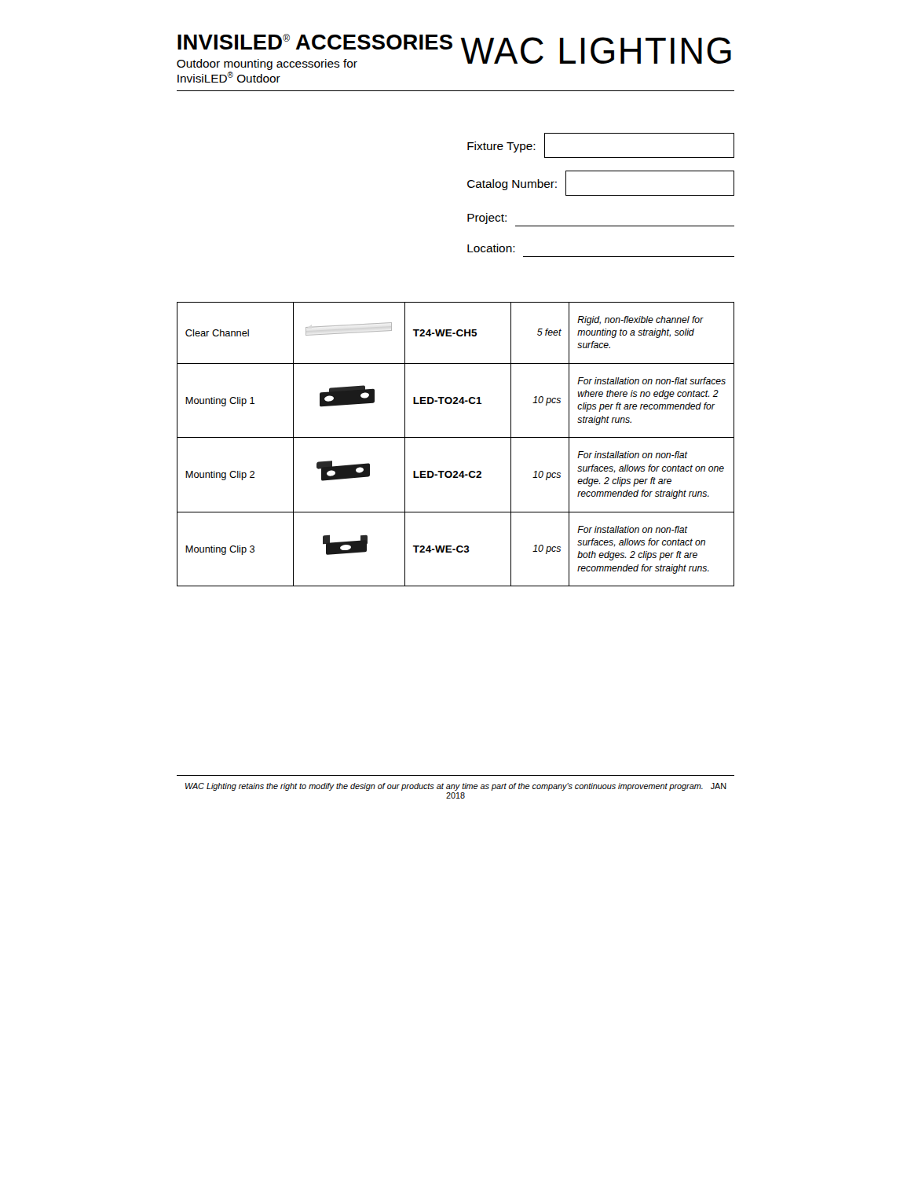INVISILED® ACCESSORIES
Outdoor mounting accessories for
InvisiLED® Outdoor
WAC LIGHTING
Fixture Type:
Catalog Number:
Project:
Location:
| Clear Channel | | T24-WE-CH5 | 5 feet | Rigid, non-flexible channel for mounting to a straight, solid surface. |
| Mounting Clip 1 | | LED-TO24-C1 | 10 pcs | For installation on non-flat surfaces where there is no edge contact. 2 clips per ft are recommended for straight runs. |
| Mounting Clip 2 | | LED-TO24-C2 | 10 pcs | For installation on non-flat surfaces, allows for contact on one edge. 2 clips per ft are recommended for straight runs. |
| Mounting Clip 3 | | T24-WE-C3 | 10 pcs | For installation on non-flat surfaces, allows for contact on both edges. 2 clips per ft are recommended for straight runs. |
WAC Lighting retains the right to modify the design of our products at any time as part of the company's continuous improvement program. JAN 2018